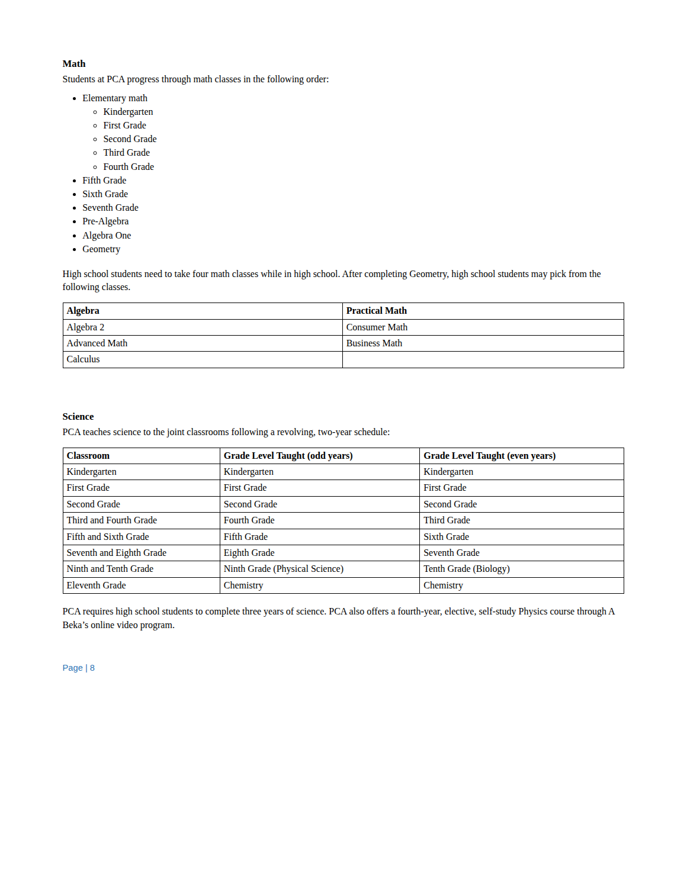Math
Students at PCA progress through math classes in the following order:
Elementary math
Kindergarten
First Grade
Second Grade
Third Grade
Fourth Grade
Fifth Grade
Sixth Grade
Seventh Grade
Pre-Algebra
Algebra One
Geometry
High school students need to take four math classes while in high school. After completing Geometry, high school students may pick from the following classes.
| Algebra | Practical Math |
| --- | --- |
| Algebra 2 | Consumer Math |
| Advanced Math | Business Math |
| Calculus | |
Science
PCA teaches science to the joint classrooms following a revolving, two-year schedule:
| Classroom | Grade Level Taught (odd years) | Grade Level Taught (even years) |
| --- | --- | --- |
| Kindergarten | Kindergarten | Kindergarten |
| First Grade | First Grade | First Grade |
| Second Grade | Second Grade | Second Grade |
| Third and Fourth Grade | Fourth Grade | Third Grade |
| Fifth and Sixth Grade | Fifth Grade | Sixth Grade |
| Seventh and Eighth Grade | Eighth Grade | Seventh Grade |
| Ninth and Tenth Grade | Ninth Grade (Physical Science) | Tenth Grade (Biology) |
| Eleventh Grade | Chemistry | Chemistry |
PCA requires high school students to complete three years of science. PCA also offers a fourth-year, elective, self-study Physics course through A Beka’s online video program.
Page | 8